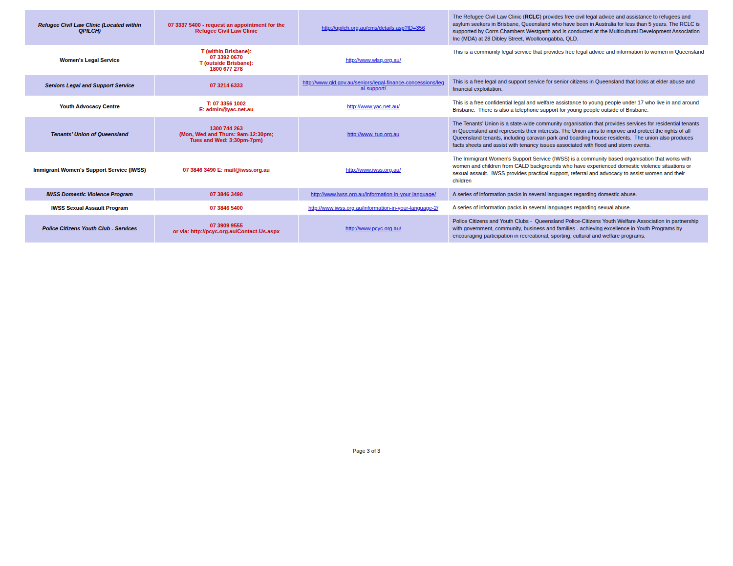| Refugee Civil Law Clinic (Located within QPILCH) | 07 3337 5400 - request an appointment for the Refugee Civil Law Clinic | http://qpilch.org.au/cms/details.asp?ID=356 | The Refugee Civil Law Clinic ( RCLC ) provides free civil legal advice and assistance to refugees and asylum seekers in Brisbane, Queensland who have been in Australia for less than 5 years. The RCLC is supported by Corrs Chambers Westgarth and is conducted at the Multicultural Development Association Inc (MDA) at 28 Dibley Street, Woolloongabba, QLD. |
| Women's Legal Service | T (within Brisbane): 07 3392 0670 T (outside Brisbane): 1800 677 278 | http://www.wlsq.org.au/ | This is a community legal service that provides free legal advice and information to women in Queensland |
| Seniors Legal and Support Service | 07 3214 6333 | http://www.qld.gov.au/seniors/legal-finance-concessions/legal-support/ | This is a free legal and support service for senior citizens in Queensland that looks at elder abuse and financial exploitation. |
| Youth Advocacy Centre | T: 07 3356 1002 E: admin@yac.net.au | http://www.yac.net.au/ | This is a free confidential legal and welfare assistance to young people under 17 who live in and around Brisbane. There is also a telephone support for young people outside of Brisbane. |
| Tenants' Union of Queensland | 1300 744 263 (Mon, Wed and Thurs: 9am-12:30pm; Tues and Wed: 3:30pm-7pm) | http://www. tuq.org.au | The Tenants' Union is a state-wide community organisation that provides services for residential tenants in Queensland and represents their interests. The Union aims to improve and protect the rights of all Queensland tenants, including caravan park and boarding house residents. The union also produces facts sheets and assist with tenancy issues associated with flood and storm events. |
| Immigrant Women's Support Service (IWSS) | 07 3846 3490 E: mail@iwss.org.au | http://www.iwss.org.au/ | The Immigrant Women's Support Service (IWSS) is a community based organisation that works with women and children from CALD backgrounds who have experienced domestic violence situations or sexual assault. IWSS provides practical support, referral and advocacy to assist women and their children |
| IWSS Domestic Violence Program | 07 3846 3490 | http://www.iwss.org.au/information-in-your-language/ | A series of information packs in several languages regarding domestic abuse. |
| IWSS Sexual Assault Program | 07 3846 5400 | http://www.iwss.org.au/information-in-your-language-2/ | A series of information packs in several languages regarding sexual abuse. |
| Police Citizens Youth Club - Services | 07 3909 9555 or via: http://pcyc.org.au/Contact-Us.aspx | http://www.pcyc.org.au/ | Police Citizens and Youth Clubs - Queensland Police-Citizens Youth Welfare Association in partnership with government, community, business and families - achieving excellence in Youth Programs by encouraging participation in recreational, sporting, cultural and welfare programs. |
Page 3 of 3